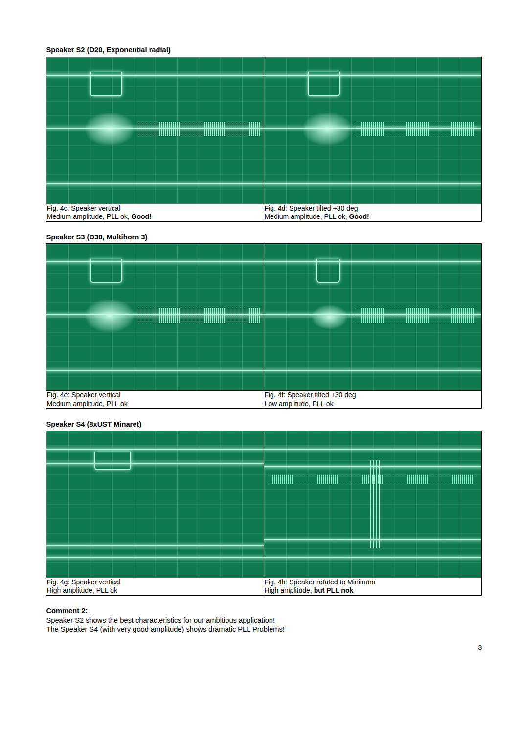Speaker S2 (D20, Exponential radial)
| Fig. 4c: Speaker vertical Medium amplitude, PLL ok, Good! | Fig. 4d: Speaker tilted +30 deg Medium amplitude, PLL ok, Good! |
Speaker S3 (D30, Multihorn 3)
| Fig. 4e: Speaker vertical Medium amplitude, PLL ok | Fig. 4f: Speaker tilted +30 deg Low amplitude, PLL ok |
Speaker S4 (8xUST Minaret)
| Fig. 4g: Speaker vertical High amplitude, PLL ok | Fig. 4h: Speaker rotated to Minimum High amplitude, but PLL nok |
Comment 2:
Speaker S2 shows the best characteristics for our ambitious application!
The Speaker S4 (with very good amplitude) shows dramatic PLL Problems!
3